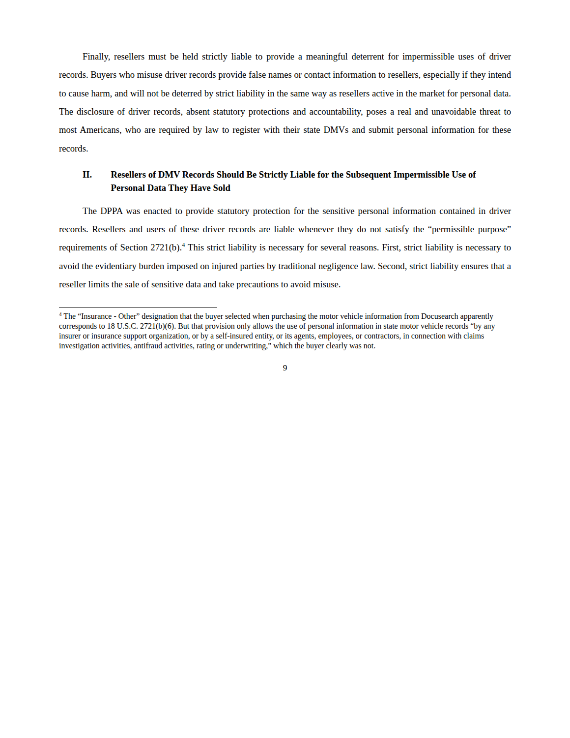Finally, resellers must be held strictly liable to provide a meaningful deterrent for impermissible uses of driver records. Buyers who misuse driver records provide false names or contact information to resellers, especially if they intend to cause harm, and will not be deterred by strict liability in the same way as resellers active in the market for personal data. The disclosure of driver records, absent statutory protections and accountability, poses a real and unavoidable threat to most Americans, who are required by law to register with their state DMVs and submit personal information for these records.
II. Resellers of DMV Records Should Be Strictly Liable for the Subsequent Impermissible Use of Personal Data They Have Sold
The DPPA was enacted to provide statutory protection for the sensitive personal information contained in driver records. Resellers and users of these driver records are liable whenever they do not satisfy the “permissible purpose” requirements of Section 2721(b).4 This strict liability is necessary for several reasons. First, strict liability is necessary to avoid the evidentiary burden imposed on injured parties by traditional negligence law. Second, strict liability ensures that a reseller limits the sale of sensitive data and take precautions to avoid misuse.
4 The “Insurance - Other” designation that the buyer selected when purchasing the motor vehicle information from Docusearch apparently corresponds to 18 U.S.C. 2721(b)(6). But that provision only allows the use of personal information in state motor vehicle records “by any insurer or insurance support organization, or by a self-insured entity, or its agents, employees, or contractors, in connection with claims investigation activities, antifraud activities, rating or underwriting,” which the buyer clearly was not.
9